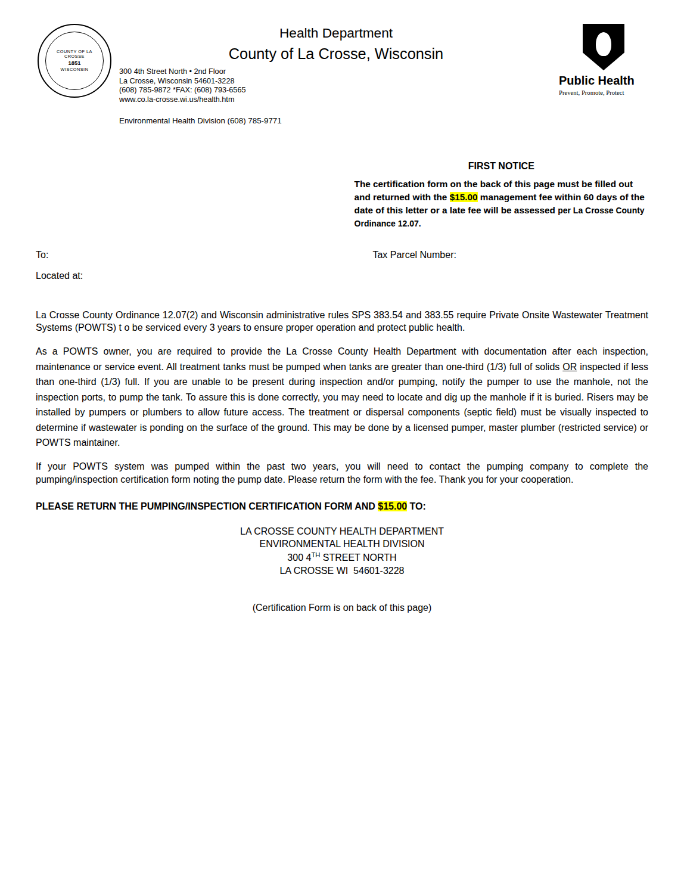COUNTY OF LA CROSSE
1851
WISCONSIN
Health Department
County of La Crosse, Wisconsin
300 4th Street North • 2nd Floor
La Crosse, Wisconsin 54601-3228
(608) 785-9872 *FAX: (608) 793-6565
www.co.la-crosse.wi.us/health.htm
Environmental Health Division (608) 785-9771
Public Health
Prevent, Promote, Protect
FIRST NOTICE
The certification form on the back of this page must be filled out and returned with the $15.00 management fee within 60 days of the date of this letter or a late fee will be assessed per La Crosse County Ordinance 12.07.
To:
Located at:
Tax Parcel Number:
La Crosse County Ordinance 12.07(2) and Wisconsin administrative rules SPS 383.54 and 383.55 require Private Onsite Wastewater Treatment Systems (POWTS) t o be serviced every 3 years to ensure proper operation and protect public health.
As a POWTS owner, you are required to provide the La Crosse County Health Department with documentation after each inspection, maintenance or service event. All treatment tanks must be pumped when tanks are greater than one-third (1/3) full of solids OR inspected if less than one-third (1/3) full. If you are unable to be present during inspection and/or pumping, notify the pumper to use the manhole, not the inspection ports, to pump the tank. To assure this is done correctly, you may need to locate and dig up the manhole if it is buried. Risers may be installed by pumpers or plumbers to allow future access. The treatment or dispersal components (septic field) must be visually inspected to determine if wastewater is ponding on the surface of the ground. This may be done by a licensed pumper, master plumber (restricted service) or POWTS maintainer.
If your POWTS system was pumped within the past two years, you will need to contact the pumping company to complete the pumping/inspection certification form noting the pump date. Please return the form with the fee. Thank you for your cooperation.
PLEASE RETURN THE PUMPING/INSPECTION CERTIFICATION FORM AND $15.00 TO:
LA CROSSE COUNTY HEALTH DEPARTMENT
ENVIRONMENTAL HEALTH DIVISION
300 4TH STREET NORTH
LA CROSSE WI 54601-3228
(Certification Form is on back of this page)